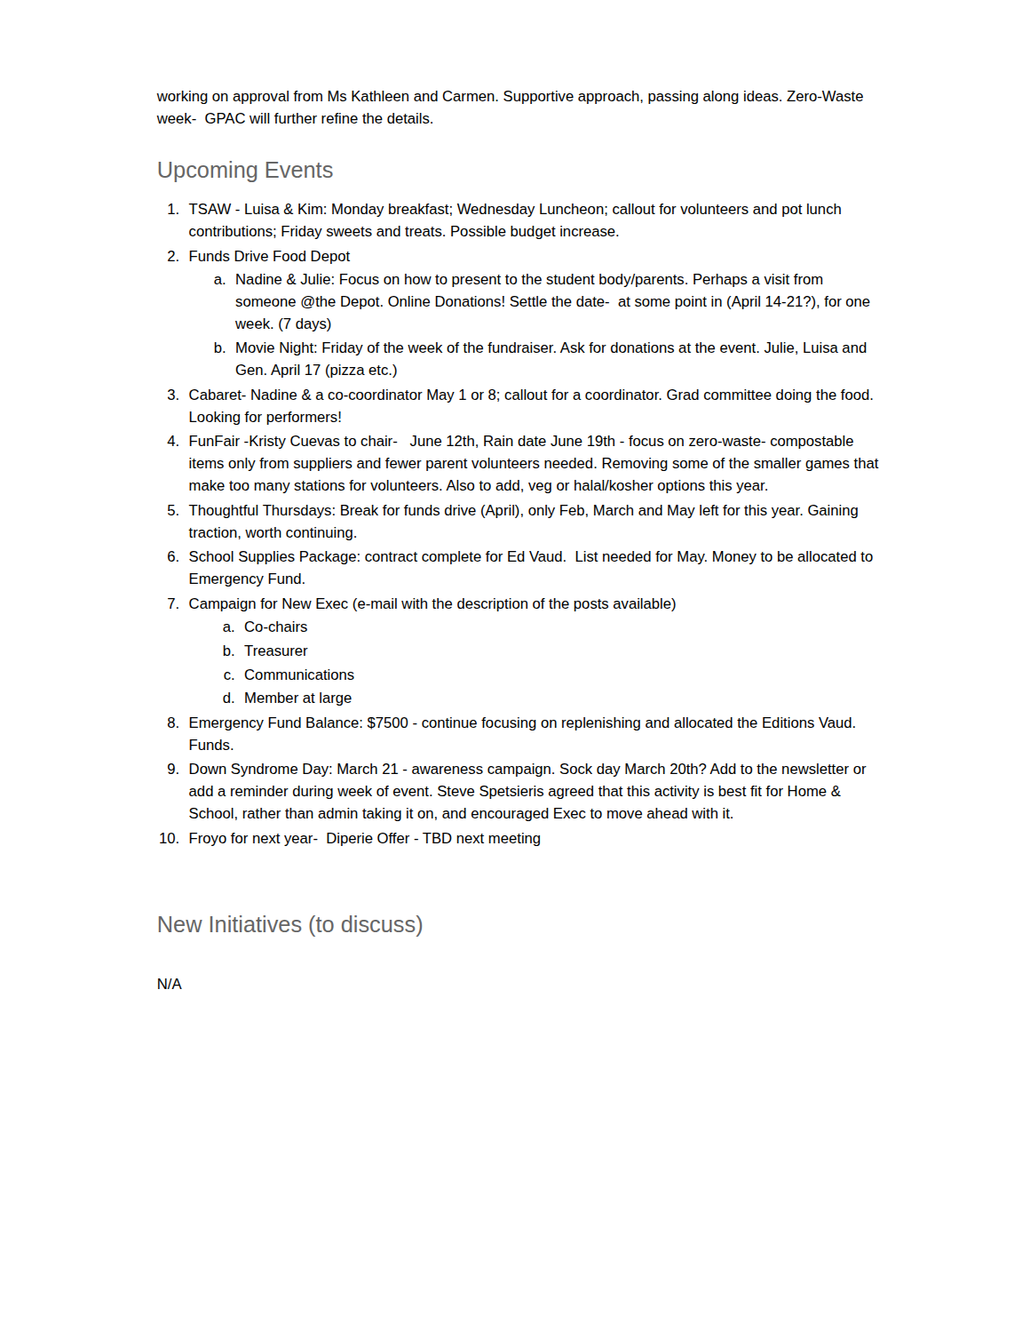working on approval from Ms Kathleen and Carmen. Supportive approach, passing along ideas. Zero-Waste week- GPAC will further refine the details.
Upcoming Events
TSAW - Luisa & Kim: Monday breakfast; Wednesday Luncheon; callout for volunteers and pot lunch contributions; Friday sweets and treats. Possible budget increase.
Funds Drive Food Depot
Nadine & Julie: Focus on how to present to the student body/parents. Perhaps a visit from someone @the Depot. Online Donations! Settle the date- at some point in (April 14-21?), for one week. (7 days)
Movie Night: Friday of the week of the fundraiser. Ask for donations at the event. Julie, Luisa and Gen. April 17 (pizza etc.)
Cabaret- Nadine & a co-coordinator May 1 or 8; callout for a coordinator. Grad committee doing the food. Looking for performers!
FunFair -Kristy Cuevas to chair- June 12th, Rain date June 19th - focus on zero-waste- compostable items only from suppliers and fewer parent volunteers needed. Removing some of the smaller games that make too many stations for volunteers. Also to add, veg or halal/kosher options this year.
Thoughtful Thursdays: Break for funds drive (April), only Feb, March and May left for this year. Gaining traction, worth continuing.
School Supplies Package: contract complete for Ed Vaud. List needed for May. Money to be allocated to Emergency Fund.
Campaign for New Exec (e-mail with the description of the posts available)
Co-chairs
Treasurer
Communications
Member at large
Emergency Fund Balance: $7500 - continue focusing on replenishing and allocated the Editions Vaud. Funds.
Down Syndrome Day: March 21 - awareness campaign. Sock day March 20th? Add to the newsletter or add a reminder during week of event. Steve Spetsieris agreed that this activity is best fit for Home & School, rather than admin taking it on, and encouraged Exec to move ahead with it.
Froyo for next year- Diperie Offer - TBD next meeting
New Initiatives (to discuss)
N/A